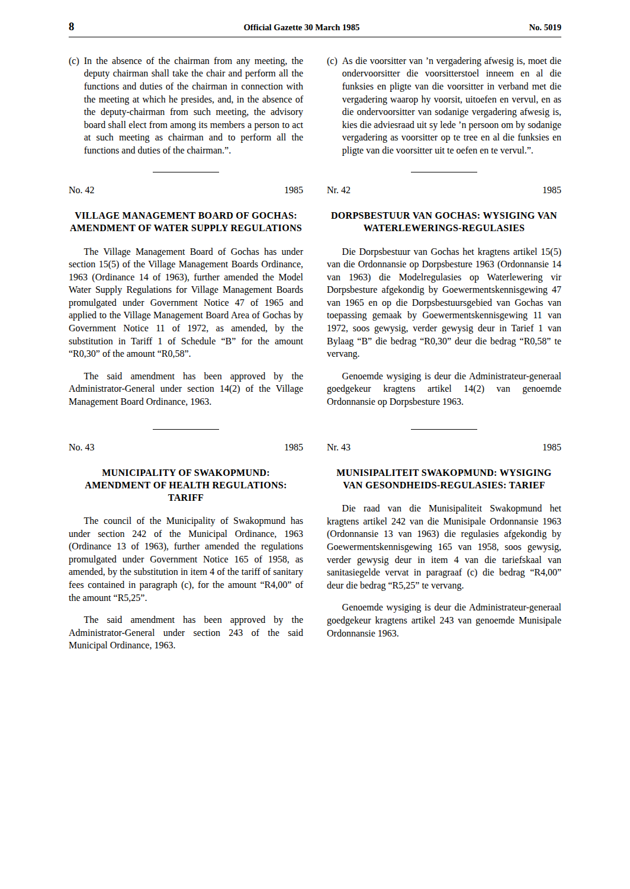8 Official Gazette 30 March 1985 No. 5019
(c) In the absence of the chairman from any meeting, the deputy chairman shall take the chair and perform all the functions and duties of the chairman in connection with the meeting at which he presides, and, in the absence of the deputy-chairman from such meeting, the advisory board shall elect from among its members a person to act at such meeting as chairman and to perform all the functions and duties of the chairman.”.
No. 42 1985
Village Management Board of Gochas: Amendment of Water Supply Regulations
The Village Management Board of Gochas has under section 15(5) of the Village Management Boards Ordinance, 1963 (Ordinance 14 of 1963), further amended the Model Water Supply Regulations for Village Management Boards promulgated under Government Notice 47 of 1965 and applied to the Village Management Board Area of Gochas by Government Notice 11 of 1972, as amended, by the substitution in Tariff 1 of Schedule “B” for the amount “R0,30” of the amount “R0,58”.
The said amendment has been approved by the Administrator-General under section 14(2) of the Village Management Board Ordinance, 1963.
No. 43 1985
Municipality of Swakopmund: Amendment of Health Regulations: Tariff
The council of the Municipality of Swakopmund has under section 242 of the Municipal Ordinance, 1963 (Ordinance 13 of 1963), further amended the regulations promulgated under Government Notice 165 of 1958, as amended, by the substitution in item 4 of the tariff of sanitary fees contained in paragraph (c), for the amount “R4,00” of the amount “R5,25”.
The said amendment has been approved by the Administrator-General under section 243 of the said Municipal Ordinance, 1963.
(c) As die voorsitter van ’n vergadering afwesig is, moet die ondervoorsitter die voorsitterstoel inneem en al die funksies en pligte van die voorsitter in verband met die vergadering waarop hy voorsit, uitoefen en vervul, en as die ondervoorsitter van sodanige vergadering afwesig is, kies die adviesraad uit sy lede ’n persoon om by sodanige vergadering as voorsitter op te tree en al die funksies en pligte van die voorsitter uit te oefen en te vervul.”.
Nr. 42 1985
Dorpsbestuur van Gochas: Wysiging van Waterlewerings-Regulasies
Die Dorpsbestuur van Gochas het kragtens artikel 15(5) van die Ordonnansie op Dorpsbesture 1963 (Ordonnansie 14 van 1963) die Modelregulasies op Waterlewering vir Dorpsbesture afgekondig by Goewermentskennisgewing 47 van 1965 en op die Dorpsbestuursgebied van Gochas van toepassing gemaak by Goewermentskennisgewing 11 van 1972, soos gewysig, verder gewysig deur in Tarief 1 van Bylaag “B” die bedrag “R0,30” deur die bedrag “R0,58” te vervang.
Genoemde wysiging is deur die Administrateur-generaal goedgekeur kragtens artikel 14(2) van genoemde Ordonnansie op Dorpsbesture 1963.
Nr. 43 1985
Munisipaliteit Swakopmund: Wysiging van Gesondheids-Regulasies: Tarief
Die raad van die Munisipaliteit Swakopmund het kragtens artikel 242 van die Munisipale Ordonnansie 1963 (Ordonnansie 13 van 1963) die regulasies afgekondig by Goewermentskennisgewing 165 van 1958, soos gewysig, verder gewysig deur in item 4 van die tariefskaal van sanitasiegelde vervat in paragraaf (c) die bedrag “R4,00” deur die bedrag “R5,25” te vervang.
Genoemde wysiging is deur die Administrateur-generaal goedgekeur kragtens artikel 243 van genoemde Munisipale Ordonnansie 1963.